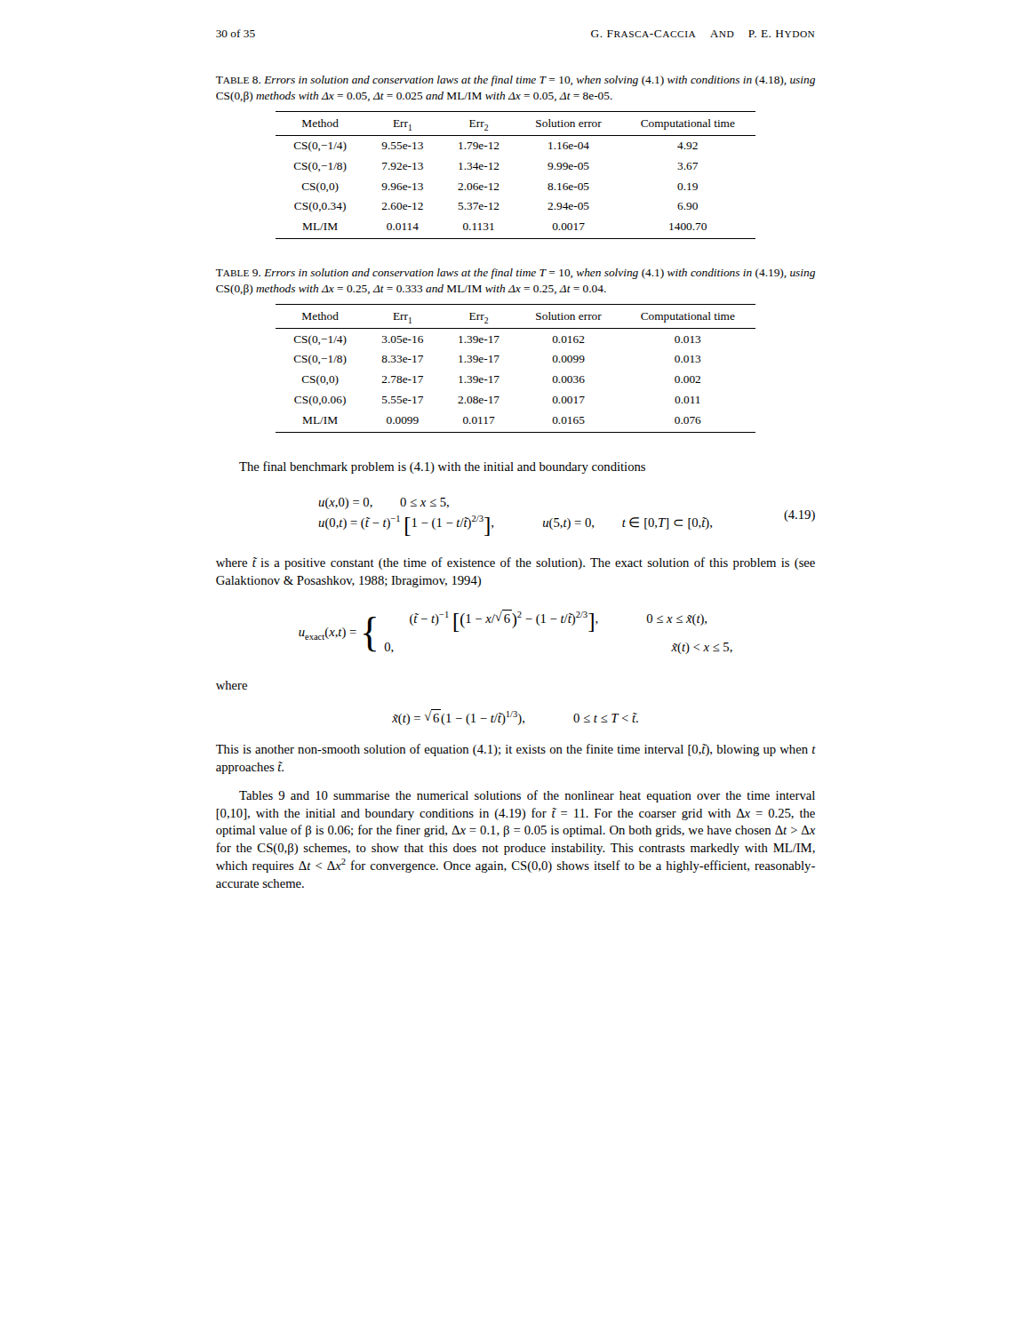30 of 35 G. FRASCA-CACCIA AND P. E. HYDON
TABLE 8. Errors in solution and conservation laws at the final time T = 10, when solving (4.1) with conditions in (4.18), using CS(0,β) methods with Δx = 0.05, Δt = 0.025 and ML/IM with Δx = 0.05, Δt = 8e-05.
| Method | Err 1 | Err 2 | Solution error | Computational time |
| --- | --- | --- | --- | --- |
| CS(0,−1/4) | 9.55e-13 | 1.79e-12 | 1.16e-04 | 4.92 |
| CS(0,−1/8) | 7.92e-13 | 1.34e-12 | 9.99e-05 | 3.67 |
| CS(0,0) | 9.96e-13 | 2.06e-12 | 8.16e-05 | 0.19 |
| CS(0,0.34) | 2.60e-12 | 5.37e-12 | 2.94e-05 | 6.90 |
| ML/IM | 0.0114 | 0.1131 | 0.0017 | 1400.70 |
TABLE 9. Errors in solution and conservation laws at the final time T = 10, when solving (4.1) with conditions in (4.19), using CS(0,β) methods with Δx = 0.25, Δt = 0.333 and ML/IM with Δx = 0.25, Δt = 0.04.
| Method | Err 1 | Err 2 | Solution error | Computational time |
| --- | --- | --- | --- | --- |
| CS(0,−1/4) | 3.05e-16 | 1.39e-17 | 0.0162 | 0.013 |
| CS(0,−1/8) | 8.33e-17 | 1.39e-17 | 0.0099 | 0.013 |
| CS(0,0) | 2.78e-17 | 1.39e-17 | 0.0036 | 0.002 |
| CS(0,0.06) | 5.55e-17 | 2.08e-17 | 0.0017 | 0.011 |
| ML/IM | 0.0099 | 0.0117 | 0.0165 | 0.076 |
The final benchmark problem is (4.1) with the initial and boundary conditions
u(x,0) = 0, 0 ≤ x ≤ 5,
u(0,t) = (t̃ − t)−1 [1 − (1 − t/t̃)2/3], u(5,t) = 0, t ∈ [0,T] ⊂ [0,t̃),
(4.19)
where t̃ is a positive constant (the time of existence of the solution). The exact solution of this problem is (see Galaktionov & Posashkov, 1988; Ibragimov, 1994)
uexact(x,t) = {
(t̃ − t)−1 [(1 − x/6)2 − (1 − t/t̃)2/3], 0 ≤ x ≤ x̃(t),
0, x̃(t) < x ≤ 5,
where
x̃(t) = 6(1 − (1 − t/t̃)1/3), 0 ≤ t ≤ T < t̃.
This is another non-smooth solution of equation (4.1); it exists on the finite time interval [0,t̃), blowing up when t approaches t̃.
Tables 9 and 10 summarise the numerical solutions of the nonlinear heat equation over the time interval [0,10], with the initial and boundary conditions in (4.19) for t̃ = 11. For the coarser grid with Δx = 0.25, the optimal value of β is 0.06; for the finer grid, Δx = 0.1, β = 0.05 is optimal. On both grids, we have chosen Δt > Δx for the CS(0,β) schemes, to show that this does not produce instability. This contrasts markedly with ML/IM, which requires Δt < Δx2 for convergence. Once again, CS(0,0) shows itself to be a highly-efficient, reasonably-accurate scheme.